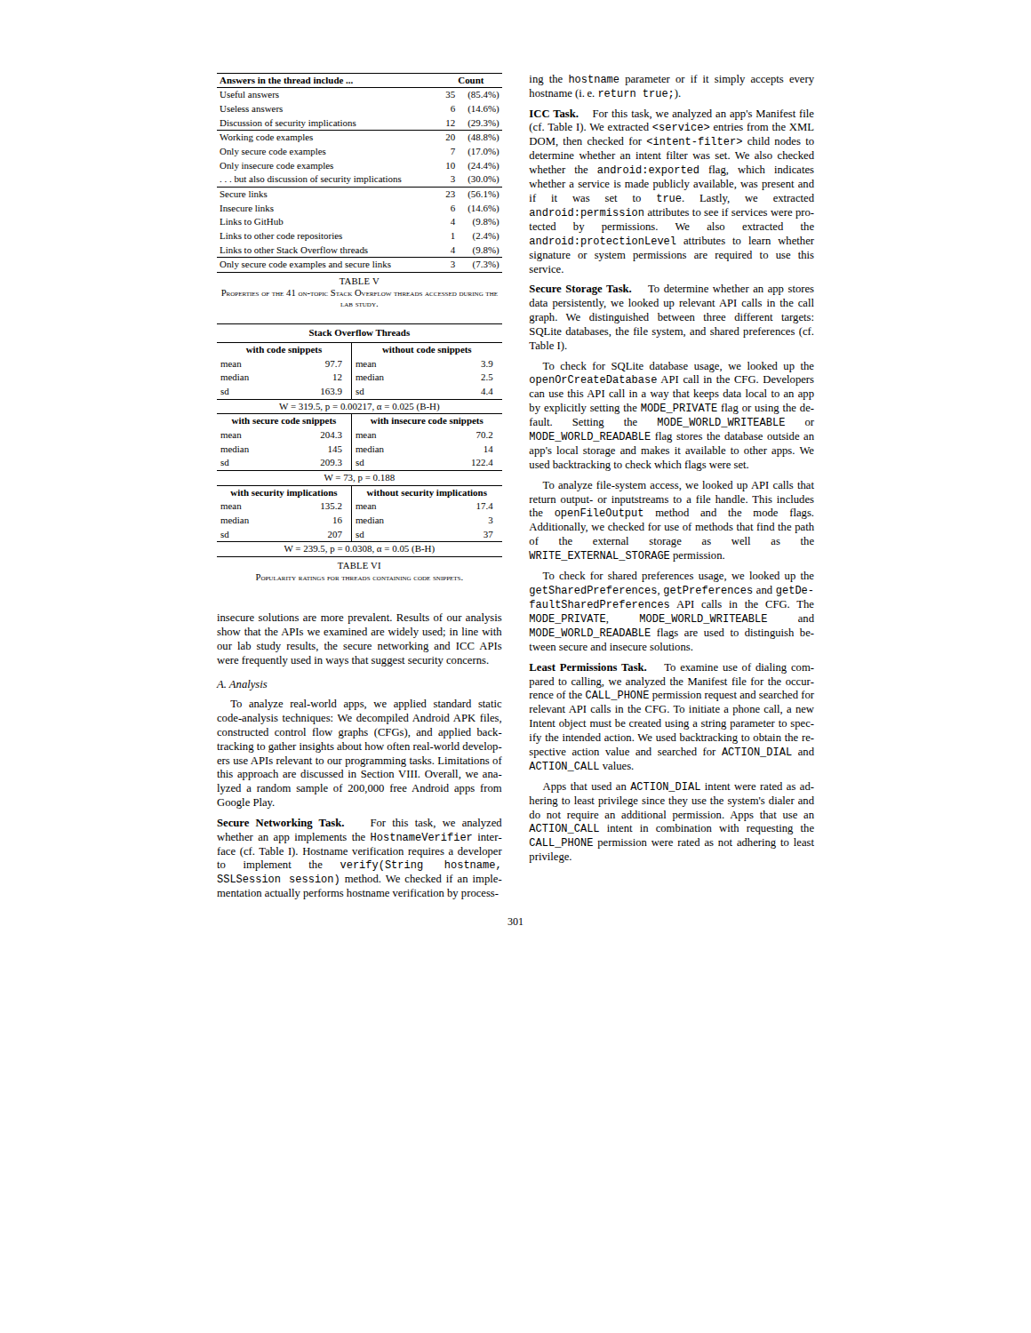| Answers in the thread include ... | Count |
| --- | --- |
| Useful answers | 35 | (85.4%) |
| Useless answers | 6 | (14.6%) |
| Discussion of security implications | 12 | (29.3%) |
| Working code examples | 20 | (48.8%) |
| Only secure code examples | 7 | (17.0%) |
| Only insecure code examples | 10 | (24.4%) |
| . . . but also discussion of security implications | 3 | (30.0%) |
| Secure links | 23 | (56.1%) |
| Insecure links | 6 | (14.6%) |
| Links to GitHub | 4 | (9.8%) |
| Links to other code repositories | 1 | (2.4%) |
| Links to other Stack Overflow threads | 4 | (9.8%) |
| Only secure code examples and secure links | 3 | (7.3%) |
TABLE V Properties of the 41 on-topic Stack Overflow threads accessed during the lab study.
| Stack Overflow Threads |
| with code snippets | without code snippets |
| mean | 97.7 | mean | 3.9 |
| median | 12 | median | 2.5 |
| sd | 163.9 | sd | 4.4 |
| W = 319.5, p = 0.00217, α = 0.025 (B-H) |
| with secure code snippets | with insecure code snippets |
| mean | 204.3 | mean | 70.2 |
| median | 145 | median | 14 |
| sd | 209.3 | sd | 122.4 |
| W = 73, p = 0.188 |
| with security implications | without security implications |
| mean | 135.2 | mean | 17.4 |
| median | 16 | median | 3 |
| sd | 207 | sd | 37 |
| W = 239.5, p = 0.0308, α = 0.05 (B-H) |
TABLE VI Popularity ratings for threads containing code snippets.
insecure solutions are more prevalent. Results of our analysis show that the APIs we examined are widely used; in line with our lab study results, the secure networking and ICC APIs were frequently used in ways that suggest security concerns.
A. Analysis
To analyze real-world apps, we applied standard static code-analysis techniques: We decompiled Android APK files, constructed control flow graphs (CFGs), and applied backtracking to gather insights about how often real-world developers use APIs relevant to our programming tasks. Limitations of this approach are discussed in Section VIII. Overall, we analyzed a random sample of 200,000 free Android apps from Google Play.
Secure Networking Task. For this task, we analyzed whether an app implements the HostnameVerifier interface (cf. Table I). Hostname verification requires a developer to implement the verify(String hostname, SSLSession session) method. We checked if an implementation actually performs hostname verification by process-
ing the hostname parameter or if it simply accepts every hostname (i. e. return true;).
ICC Task. For this task, we analyzed an app's Manifest file (cf. Table I). We extracted <service> entries from the XML DOM, then checked for <intent-filter> child nodes to determine whether an intent filter was set. We also checked whether the android:exported flag, which indicates whether a service is made publicly available, was present and if it was set to true. Lastly, we extracted android:permission attributes to see if services were protected by permissions. We also extracted the android:protectionLevel attributes to learn whether signature or system permissions are required to use this service.
Secure Storage Task. To determine whether an app stores data persistently, we looked up relevant API calls in the call graph. We distinguished between three different targets: SQLite databases, the file system, and shared preferences (cf. Table I).
To check for SQLite database usage, we looked up the openOrCreateDatabase API call in the CFG. Developers can use this API call in a way that keeps data local to an app by explicitly setting the MODE_PRIVATE flag or using the default. Setting the MODE_WORLD_WRITEABLE or MODE_WORLD_READABLE flag stores the database outside an app's local storage and makes it available to other apps. We used backtracking to check which flags were set.
To analyze file-system access, we looked up API calls that return output- or inputstreams to a file handle. This includes the openFileOutput method and the mode flags. Additionally, we checked for use of methods that find the path of the external storage as well as the WRITE_EXTERNAL_STORAGE permission.
To check for shared preferences usage, we looked up the getSharedPreferences, getPreferences and getDefaultSharedPreferences API calls in the CFG. The MODE_PRIVATE, MODE_WORLD_WRITEABLE and MODE_WORLD_READABLE flags are used to distinguish between secure and insecure solutions.
Least Permissions Task. To examine use of dialing compared to calling, we analyzed the Manifest file for the occurrence of the CALL_PHONE permission request and searched for relevant API calls in the CFG. To initiate a phone call, a new Intent object must be created using a string parameter to specify the intended action. We used backtracking to obtain the respective action value and searched for ACTION_DIAL and ACTION_CALL values.
Apps that used an ACTION_DIAL intent were rated as adhering to least privilege since they use the system's dialer and do not require an additional permission. Apps that use an ACTION_CALL intent in combination with requesting the CALL_PHONE permission were rated as not adhering to least privilege.
301